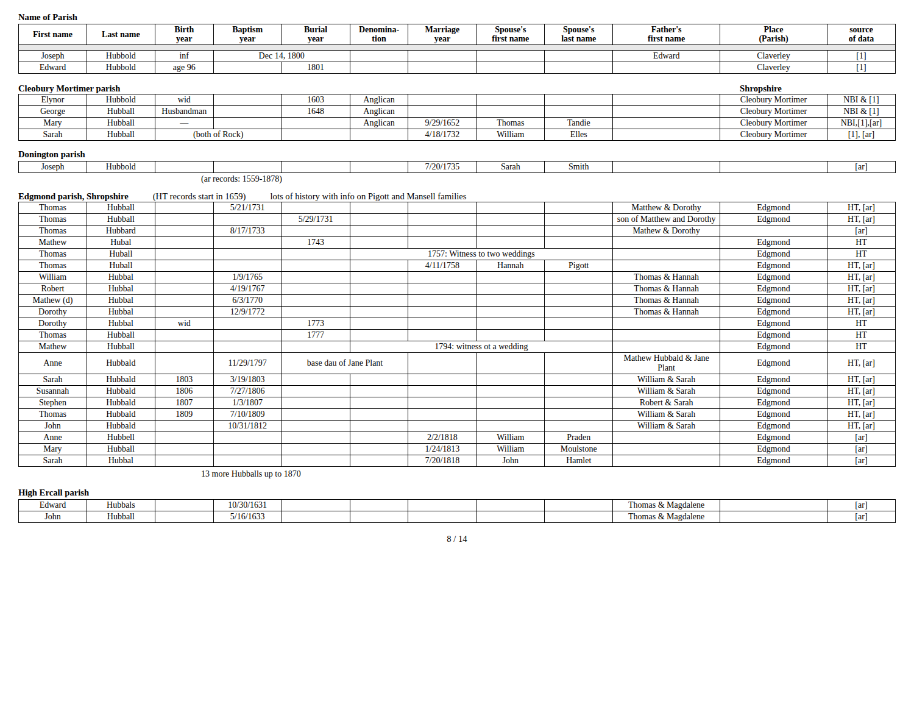Name of Parish
| First name | Last name | Birth year | Baptism year | Burial year | Denomina- tion | Marriage year | Spouse's first name | Spouse's last name | Father's first name | Place (Parish) | source of data |
| --- | --- | --- | --- | --- | --- | --- | --- | --- | --- | --- | --- |
| Joseph | Hubbold | inf | Dec 14, 1800 | | | | | Edward | Claverley | [1] |
| Edward | Hubbold | age 96 | | 1801 | | | | | | Claverley | [1] |
Cleobury Mortimer parish
Shropshire
| Elynor | Hubbold | wid | | 1603 | Anglican | | | | | Cleobury Mortimer | NBI & [1] |
| George | Hubball | Husbandman | | 1648 | Anglican | | | | | Cleobury Mortimer | NBI & [1] |
| Mary | Hubball | — | | | Anglican | 9/29/1652 | Thomas | Tandie | | Cleobury Mortimer | NBI,[1],[ar] |
| Sarah | Hubball | (both of Rock) | | | 4/18/1732 | William | Elles | | Cleobury Mortimer | [1], [ar] |
Donington parish
| Joseph | Hubbold | | | | | 7/20/1735 | Sarah | Smith | | | [ar] |
(ar records: 1559-1878)
Edgmond parish, Shropshire
(HT records start in 1659)
lots of history with info on Pigott and Mansell families
| Thomas | Hubball | | 5/21/1731 | | | | | | Matthew & Dorothy | Edgmond | HT, [ar] |
| Thomas | Hubball | | | 5/29/1731 | | | | | son of Matthew and Dorothy | Edgmond | HT, [ar] |
| Thomas | Hubbard | | 8/17/1733 | | | | | | Mathew & Dorothy | | [ar] |
| Mathew | Hubal | | | 1743 | | | | | | Edgmond | HT |
| Thomas | Huball | | | | 1757: Witness to two weddings | | Edgmond | HT |
| Thomas | Huball | | | | | 4/11/1758 | Hannah | Pigott | | Edgmond | HT, [ar] |
| William | Hubbal | | 1/9/1765 | | | | | | Thomas & Hannah | Edgmond | HT, [ar] |
| Robert | Hubbal | | 4/19/1767 | | | | | | Thomas & Hannah | Edgmond | HT, [ar] |
| Mathew (d) | Hubbal | | 6/3/1770 | | | | | | Thomas & Hannah | Edgmond | HT, [ar] |
| Dorothy | Hubbal | | 12/9/1772 | | | | | | Thomas & Hannah | Edgmond | HT, [ar] |
| Dorothy | Hubbal | wid | | 1773 | | | | | | Edgmond | HT |
| Thomas | Hubball | | | 1777 | | | | | | Edgmond | HT |
| Mathew | Hubball | | | | 1794: witness ot a wedding | | Edgmond | HT |
| Anne | Hubbald | | 11/29/1797 | base dau of Jane Plant | | | | Mathew Hubbald & Jane Plant | Edgmond | HT, [ar] |
| Sarah | Hubbald | 1803 | 3/19/1803 | | | | | | William & Sarah | Edgmond | HT, [ar] |
| Susannah | Hubbald | 1806 | 7/27/1806 | | | | | | William & Sarah | Edgmond | HT, [ar] |
| Stephen | Hubbald | 1807 | 1/3/1807 | | | | | | Robert & Sarah | Edgmond | HT, [ar] |
| Thomas | Hubbald | 1809 | 7/10/1809 | | | | | | William & Sarah | Edgmond | HT, [ar] |
| John | Hubbald | | 10/31/1812 | | | | | | William & Sarah | Edgmond | HT, [ar] |
| Anne | Hubbell | | | | | 2/2/1818 | William | Praden | | Edgmond | [ar] |
| Mary | Hubball | | | | | 1/24/1813 | William | Moulstone | | Edgmond | [ar] |
| Sarah | Hubbal | | | | | 7/20/1818 | John | Hamlet | | Edgmond | [ar] |
13 more Hubballs up to 1870
High Ercall parish
| Edward | Hubbals | | 10/30/1631 | | | | | | Thomas & Magdalene | | [ar] |
| John | Hubball | | 5/16/1633 | | | | | | Thomas & Magdalene | | [ar] |
8 / 14